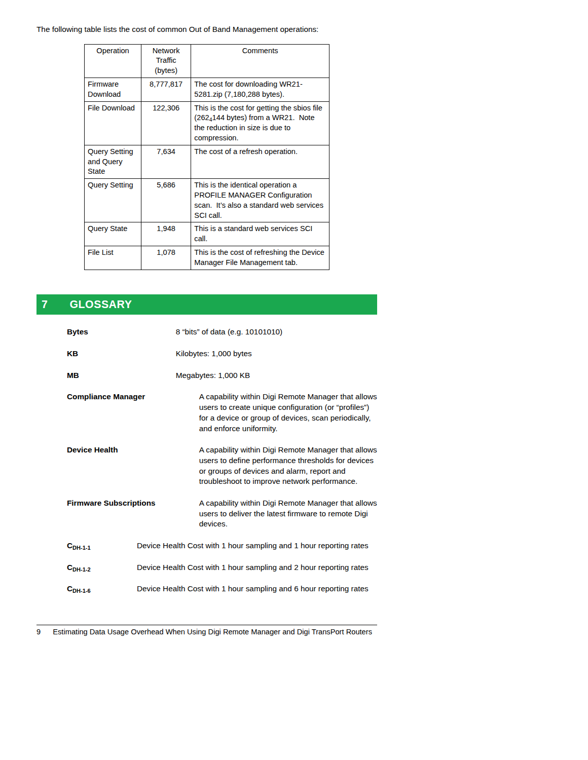The following table lists the cost of common Out of Band Management operations:
| Operation | Network Traffic (bytes) | Comments |
| --- | --- | --- |
| Firmware Download | 8,777,817 | The cost for downloading WR21-5281.zip (7,180,288 bytes). |
| File Download | 122,306 | This is the cost for getting the sbios file (262 4 144 bytes) from a WR21. Note the reduction in size is due to compression. |
| Query Setting and Query State | 7,634 | The cost of a refresh operation. |
| Query Setting | 5,686 | This is the identical operation a PROFILE MANAGER Configuration scan. It’s also a standard web services SCI call. |
| Query State | 1,948 | This is a standard web services SCI call. |
| File List | 1,078 | This is the cost of refreshing the Device Manager File Management tab. |
7 GLOSSARY
Bytes
8 “bits” of data (e.g. 10101010)
KB
Kilobytes: 1,000 bytes
MB
Megabytes: 1,000 KB
Compliance Manager
A capability within Digi Remote Manager that allows users to create unique configuration (or “profiles”) for a device or group of devices, scan periodically, and enforce uniformity.
Device Health
A capability within Digi Remote Manager that allows users to define performance thresholds for devices or groups of devices and alarm, report and troubleshoot to improve network performance.
Firmware Subscriptions
A capability within Digi Remote Manager that allows users to deliver the latest firmware to remote Digi devices.
CDH-1-1
Device Health Cost with 1 hour sampling and 1 hour reporting rates
CDH-1-2
Device Health Cost with 1 hour sampling and 2 hour reporting rates
CDH-1-6
Device Health Cost with 1 hour sampling and 6 hour reporting rates
9 Estimating Data Usage Overhead When Using Digi Remote Manager and Digi TransPort Routers